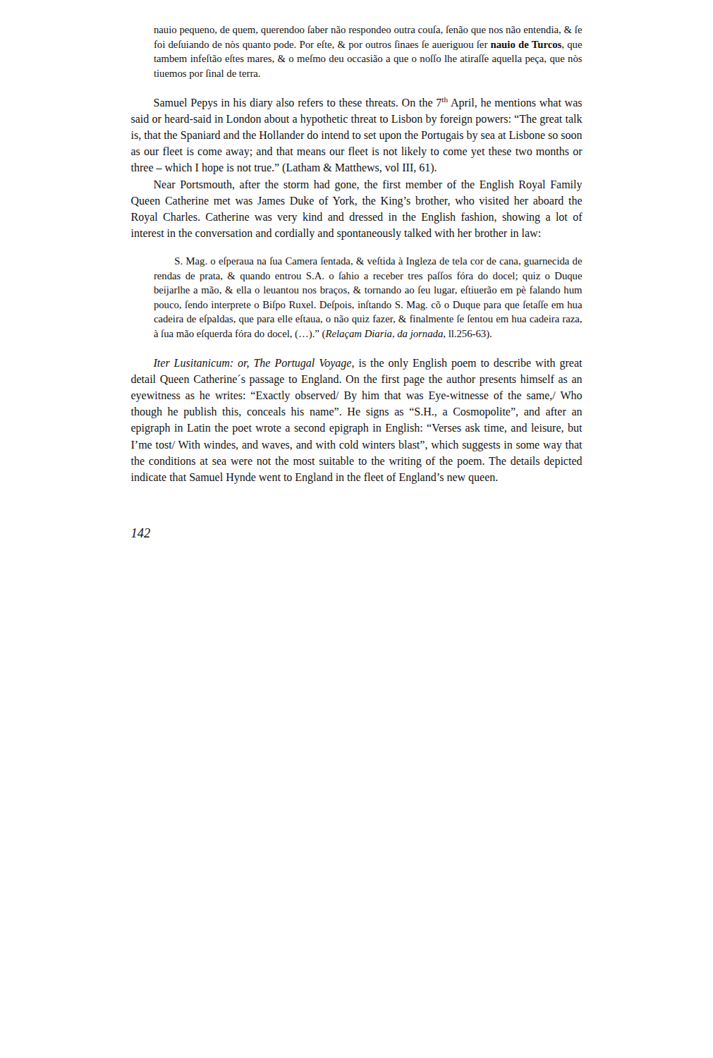nauio pequeno, de quem, querendoo ſaber não respondeo outra couſa, ſenão que nos não entendia, & ſe foi deſuiando de nòs quanto pode. Por eſte, & por outros ſinaes ſe aueriguou ſer nauio de Turcos, que tambem infeſtão eſtes mares, & o meſmo deu occasião a que o noſſo lhe atiraſſe aquella peça, que nòs tiuemos por ſinal de terra.
Samuel Pepys in his diary also refers to these threats. On the 7th April, he mentions what was said or heard-said in London about a hypothetic threat to Lisbon by foreign powers: “The great talk is, that the Spaniard and the Hollander do intend to set upon the Portugais by sea at Lisbone so soon as our fleet is come away; and that means our fleet is not likely to come yet these two months or three – which I hope is not true.” (Latham & Matthews, vol III, 61).
Near Portsmouth, after the storm had gone, the first member of the English Royal Family Queen Catherine met was James Duke of York, the King’s brother, who visited her aboard the Royal Charles. Catherine was very kind and dressed in the English fashion, showing a lot of interest in the conversation and cordially and spontaneously talked with her brother in law:
S. Mag. o eſperaua na ſua Camera ſentada, & veſtida à Ingleza de tela cor de cana, guarnecida de rendas de prata, & quando entrou S.A. o ſahio a receber tres paſſos fóra do docel; quiz o Duque beijarlhe a mão, & ella o leuantou nos braços, & tornando ao ſeu lugar, eſtiuerão em pè falando hum pouco, ſendo interprete o Biſpo Ruxel. Deſpois, inſtando S. Mag. cõ o Duque para que ſetaſſe em hua cadeira de eſpaldas, que para elle eſtaua, o não quiz fazer, & finalmente ſe ſentou em hua cadeira raza, à ſua mão eſquerda fóra do docel, (…).” (Relaçam Diaria, da jornada, ll.256-63).
Iter Lusitanicum: or, The Portugal Voyage, is the only English poem to describe with great detail Queen Catherine´s passage to England. On the first page the author presents himself as an eyewitness as he writes: “Exactly observed/ By him that was Eye-witnesse of the same,/ Who though he publish this, conceals his name”. He signs as “S.H., a Cosmopolite”, and after an epigraph in Latin the poet wrote a second epigraph in English: “Verses ask time, and leisure, but I’me tost/ With windes, and waves, and with cold winters blast”, which suggests in some way that the conditions at sea were not the most suitable to the writing of the poem. The details depicted indicate that Samuel Hynde went to England in the fleet of England’s new queen.
142